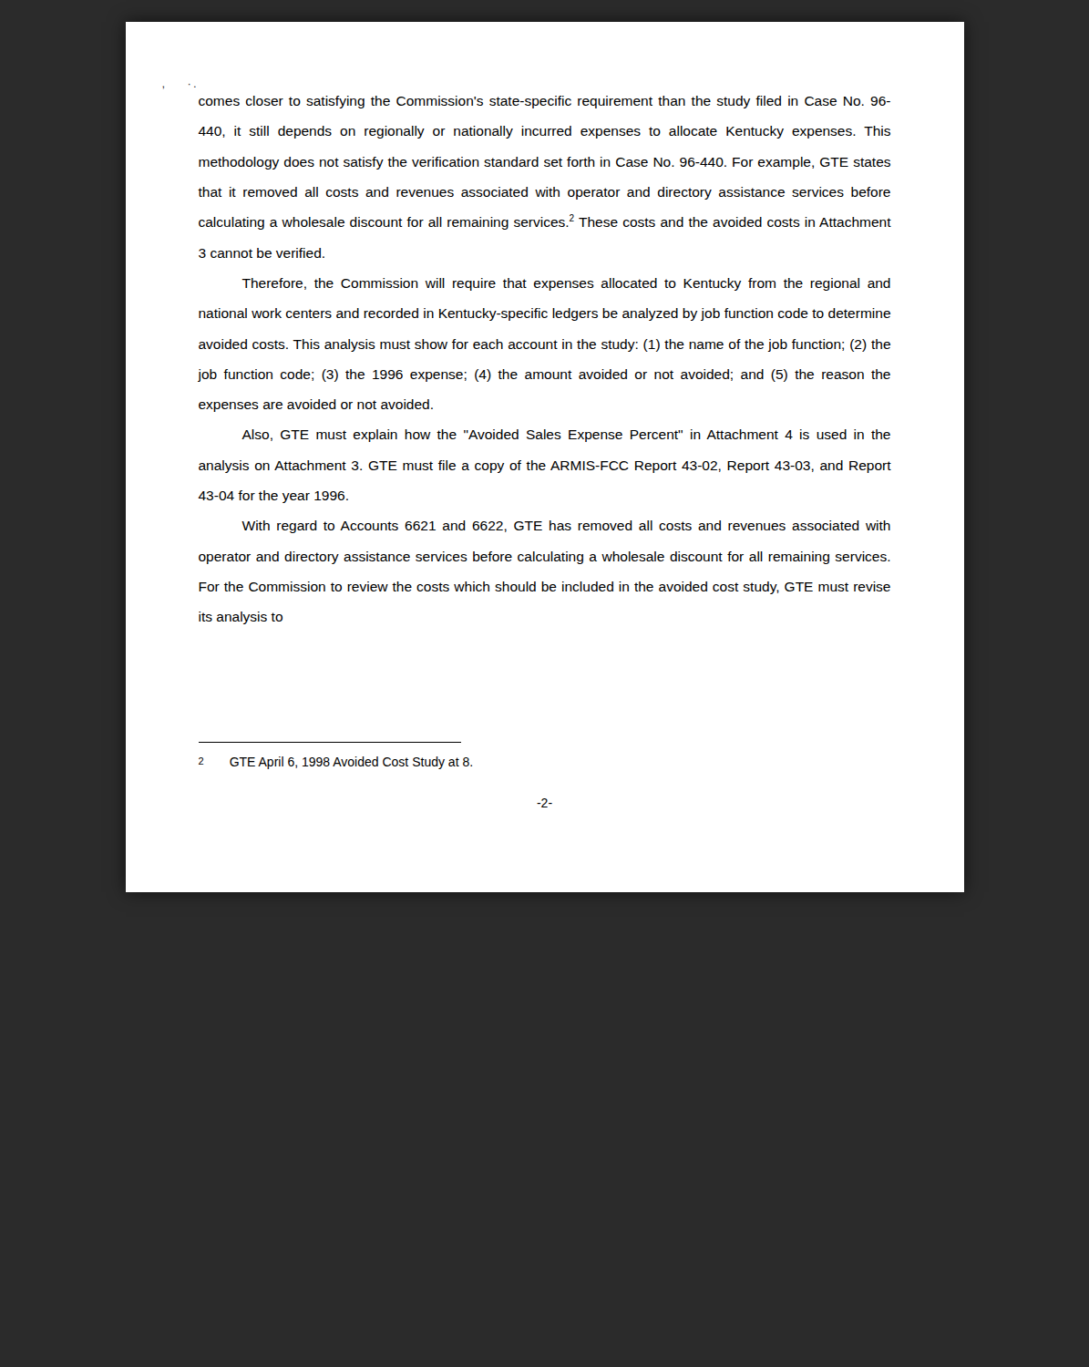, ·.
comes closer to satisfying the Commission's state-specific requirement than the study filed in Case No. 96-440, it still depends on regionally or nationally incurred expenses to allocate Kentucky expenses. This methodology does not satisfy the verification standard set forth in Case No. 96-440. For example, GTE states that it removed all costs and revenues associated with operator and directory assistance services before calculating a wholesale discount for all remaining services.2 These costs and the avoided costs in Attachment 3 cannot be verified.
Therefore, the Commission will require that expenses allocated to Kentucky from the regional and national work centers and recorded in Kentucky-specific ledgers be analyzed by job function code to determine avoided costs. This analysis must show for each account in the study: (1) the name of the job function; (2) the job function code; (3) the 1996 expense; (4) the amount avoided or not avoided; and (5) the reason the expenses are avoided or not avoided.
Also, GTE must explain how the "Avoided Sales Expense Percent" in Attachment 4 is used in the analysis on Attachment 3. GTE must file a copy of the ARMIS-FCC Report 43-02, Report 43-03, and Report 43-04 for the year 1996.
With regard to Accounts 6621 and 6622, GTE has removed all costs and revenues associated with operator and directory assistance services before calculating a wholesale discount for all remaining services. For the Commission to review the costs which should be included in the avoided cost study, GTE must revise its analysis to
2 GTE April 6, 1998 Avoided Cost Study at 8.
-2-